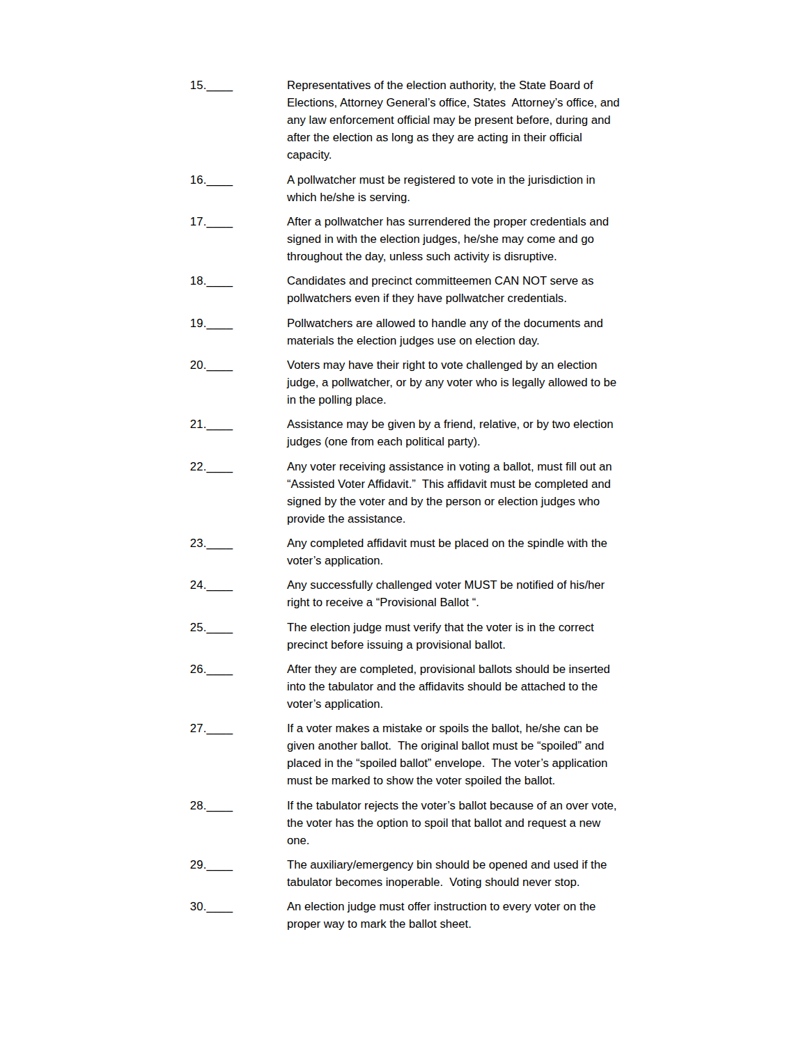Representatives of the election authority, the State Board of Elections, Attorney General’s office, States Attorney’s office, and any law enforcement official may be present before, during and after the election as long as they are acting in their official capacity.
A pollwatcher must be registered to vote in the jurisdiction in which he/she is serving.
After a pollwatcher has surrendered the proper credentials and signed in with the election judges, he/she may come and go throughout the day, unless such activity is disruptive.
Candidates and precinct committeemen CAN NOT serve as pollwatchers even if they have pollwatcher credentials.
Pollwatchers are allowed to handle any of the documents and materials the election judges use on election day.
Voters may have their right to vote challenged by an election judge, a pollwatcher, or by any voter who is legally allowed to be in the polling place.
Assistance may be given by a friend, relative, or by two election judges (one from each political party).
Any voter receiving assistance in voting a ballot, must fill out an “Assisted Voter Affidavit.” This affidavit must be completed and signed by the voter and by the person or election judges who provide the assistance.
Any completed affidavit must be placed on the spindle with the voter’s application.
Any successfully challenged voter MUST be notified of his/her right to receive a “Provisional Ballot “.
The election judge must verify that the voter is in the correct precinct before issuing a provisional ballot.
After they are completed, provisional ballots should be inserted into the tabulator and the affidavits should be attached to the voter’s application.
If a voter makes a mistake or spoils the ballot, he/she can be given another ballot. The original ballot must be “spoiled” and placed in the “spoiled ballot” envelope. The voter’s application must be marked to show the voter spoiled the ballot.
If the tabulator rejects the voter’s ballot because of an over vote, the voter has the option to spoil that ballot and request a new one.
The auxiliary/emergency bin should be opened and used if the tabulator becomes inoperable. Voting should never stop.
An election judge must offer instruction to every voter on the proper way to mark the ballot sheet.